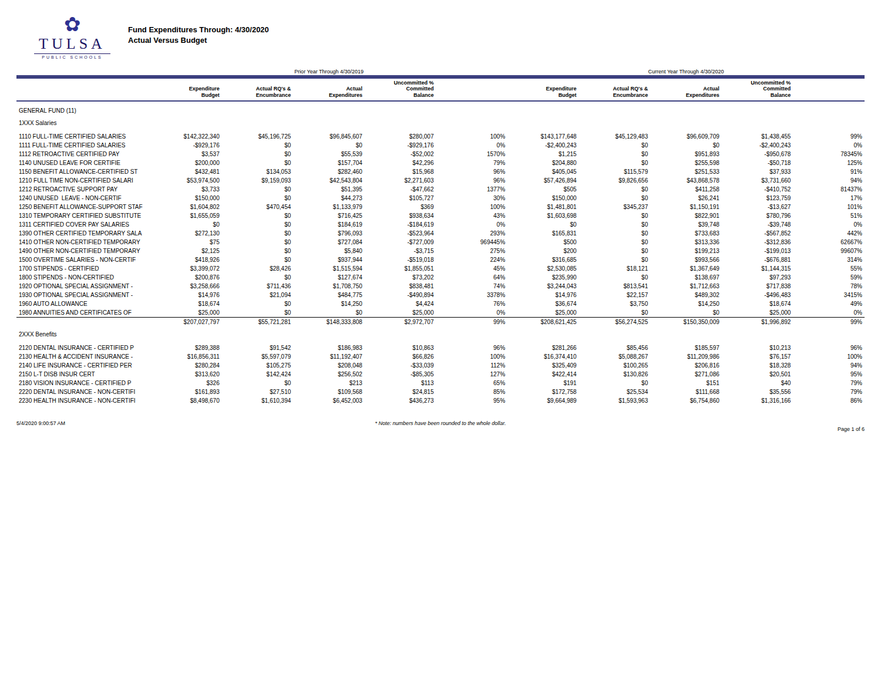✿
TULSA
PUBLIC SCHOOLS
Fund Expenditures Through: 4/30/2020
Actual Versus Budget
| | Prior Year Through 4/30/2019 | Current Year Through 4/30/2020 |
| --- | --- | --- |
| | Expenditure Budget | Actual RQ's & Encumbrance | Actual Expenditures | Uncommitted % Committed Balance | | Expenditure Budget | Actual RQ's & Encumbrance | Actual Expenditures | Uncommitted % Committed Balance | |
| GENERAL FUND (11) | |
| 1XXX Salaries | |
| 1110 FULL-TIME CERTIFIED SALARIES | $142,322,340 | $45,196,725 | $96,845,607 | $280,007 | 100% | $143,177,648 | $45,129,483 | $96,609,709 | $1,438,455 | 99% |
| 1111 FULL-TIME CERTIFIED SALARIES | -$929,176 | $0 | $0 | -$929,176 | 0% | -$2,400,243 | $0 | $0 | -$2,400,243 | 0% |
| 1112 RETROACTIVE CERTIFIED PAY | $3,537 | $0 | $55,539 | -$52,002 | 1570% | $1,215 | $0 | $951,893 | -$950,678 | 78345% |
| 1140 UNUSED LEAVE FOR CERTIFIE | $200,000 | $0 | $157,704 | $42,296 | 79% | $204,880 | $0 | $255,598 | -$50,718 | 125% |
| 1150 BENEFIT ALLOWANCE-CERTIFIED ST | $432,481 | $134,053 | $282,460 | $15,968 | 96% | $405,045 | $115,579 | $251,533 | $37,933 | 91% |
| 1210 FULL TIME NON-CERTIFIED SALARI | $53,974,500 | $9,159,093 | $42,543,804 | $2,271,603 | 96% | $57,426,894 | $9,826,656 | $43,868,578 | $3,731,660 | 94% |
| 1212 RETROACTIVE SUPPORT PAY | $3,733 | $0 | $51,395 | -$47,662 | 1377% | $505 | $0 | $411,258 | -$410,752 | 81437% |
| 1240 UNUSED LEAVE - NON-CERTIF | $150,000 | $0 | $44,273 | $105,727 | 30% | $150,000 | $0 | $26,241 | $123,759 | 17% |
| 1250 BENEFIT ALLOWANCE-SUPPORT STAF | $1,604,802 | $470,454 | $1,133,979 | $369 | 100% | $1,481,801 | $345,237 | $1,150,191 | -$13,627 | 101% |
| 1310 TEMPORARY CERTIFIED SUBSTITUTE | $1,655,059 | $0 | $716,425 | $938,634 | 43% | $1,603,698 | $0 | $822,901 | $780,796 | 51% |
| 1311 CERTIFIED COVER PAY SALARIES | $0 | $0 | $184,619 | -$184,619 | 0% | $0 | $0 | $39,748 | -$39,748 | 0% |
| 1390 OTHER CERTIFIED TEMPORARY SALA | $272,130 | $0 | $796,093 | -$523,964 | 293% | $165,831 | $0 | $733,683 | -$567,852 | 442% |
| 1410 OTHER NON-CERTIFIED TEMPORARY | $75 | $0 | $727,084 | -$727,009 | 969445% | $500 | $0 | $313,336 | -$312,836 | 62667% |
| 1490 OTHER NON-CERTIFIED TEMPORARY | $2,125 | $0 | $5,840 | -$3,715 | 275% | $200 | $0 | $199,213 | -$199,013 | 99607% |
| 1500 OVERTIME SALARIES - NON-CERTIF | $418,926 | $0 | $937,944 | -$519,018 | 224% | $316,685 | $0 | $993,566 | -$676,881 | 314% |
| 1700 STIPENDS - CERTIFIED | $3,399,072 | $28,426 | $1,515,594 | $1,855,051 | 45% | $2,530,085 | $18,121 | $1,367,649 | $1,144,315 | 55% |
| 1800 STIPENDS - NON-CERTIFIED | $200,876 | $0 | $127,674 | $73,202 | 64% | $235,990 | $0 | $138,697 | $97,293 | 59% |
| 1920 OPTIONAL SPECIAL ASSIGNMENT - | $3,258,666 | $711,436 | $1,708,750 | $838,481 | 74% | $3,244,043 | $813,541 | $1,712,663 | $717,838 | 78% |
| 1930 OPTIONAL SPECIAL ASSIGNMENT - | $14,976 | $21,094 | $484,775 | -$490,894 | 3378% | $14,976 | $22,157 | $489,302 | -$496,483 | 3415% |
| 1960 AUTO ALLOWANCE | $18,674 | $0 | $14,250 | $4,424 | 76% | $36,674 | $3,750 | $14,250 | $18,674 | 49% |
| 1980 ANNUITIES AND CERTIFICATES OF | $25,000 | $0 | $0 | $25,000 | 0% | $25,000 | $0 | $0 | $25,000 | 0% |
| | $207,027,797 | $55,721,281 | $148,333,808 | $2,972,707 | 99% | $208,621,425 | $56,274,525 | $150,350,009 | $1,996,892 | 99% |
| 2XXX Benefits | |
| 2120 DENTAL INSURANCE - CERTIFIED P | $289,388 | $91,542 | $186,983 | $10,863 | 96% | $281,266 | $85,456 | $185,597 | $10,213 | 96% |
| 2130 HEALTH & ACCIDENT INSURANCE - | $16,856,311 | $5,597,079 | $11,192,407 | $66,826 | 100% | $16,374,410 | $5,088,267 | $11,209,986 | $76,157 | 100% |
| 2140 LIFE INSURANCE - CERTIFIED PER | $280,284 | $105,275 | $208,048 | -$33,039 | 112% | $325,409 | $100,265 | $206,816 | $18,328 | 94% |
| 2150 L-T DISB INSUR CERT | $313,620 | $142,424 | $256,502 | -$85,305 | 127% | $422,414 | $130,826 | $271,086 | $20,501 | 95% |
| 2180 VISION INSURANCE - CERTIFIED P | $326 | $0 | $213 | $113 | 65% | $191 | $0 | $151 | $40 | 79% |
| 2220 DENTAL INSURANCE - NON-CERTIFI | $161,893 | $27,510 | $109,568 | $24,815 | 85% | $172,758 | $25,534 | $111,668 | $35,556 | 79% |
| 2230 HEALTH INSURANCE - NON-CERTIFI | $8,498,670 | $1,610,394 | $6,452,003 | $436,273 | 95% | $9,664,989 | $1,593,963 | $6,754,860 | $1,316,166 | 86% |
5/4/2020 9:00:57 AM
* Note: numbers have been rounded to the whole dollar.
Page 1 of 6